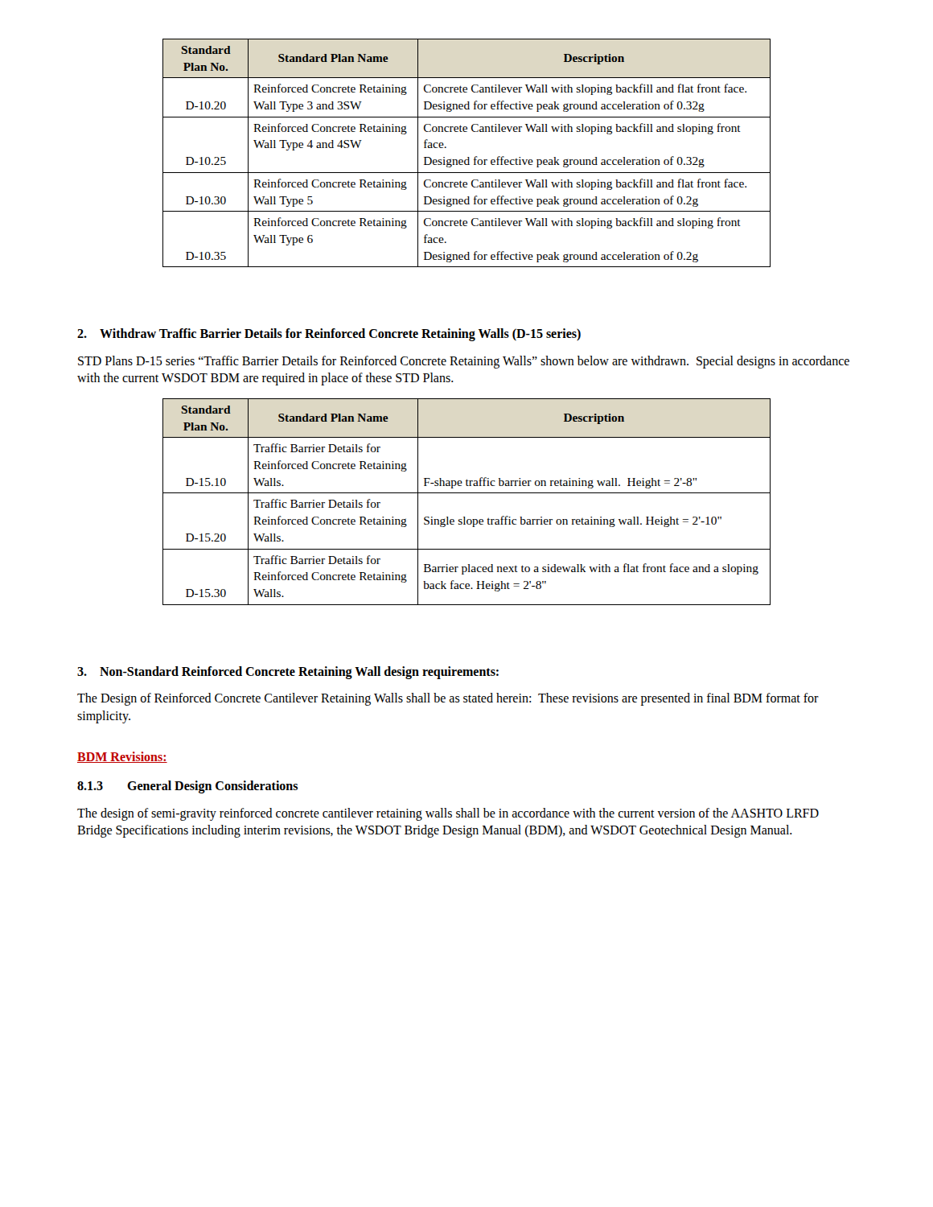| Standard Plan No. | Standard Plan Name | Description |
| --- | --- | --- |
| D-10.20 | Reinforced Concrete Retaining Wall Type 3 and 3SW | Concrete Cantilever Wall with sloping backfill and flat front face. Designed for effective peak ground acceleration of 0.32g |
| D-10.25 | Reinforced Concrete Retaining Wall Type 4 and 4SW | Concrete Cantilever Wall with sloping backfill and sloping front face. Designed for effective peak ground acceleration of 0.32g |
| D-10.30 | Reinforced Concrete Retaining Wall Type 5 | Concrete Cantilever Wall with sloping backfill and flat front face. Designed for effective peak ground acceleration of 0.2g |
| D-10.35 | Reinforced Concrete Retaining Wall Type 6 | Concrete Cantilever Wall with sloping backfill and sloping front face. Designed for effective peak ground acceleration of 0.2g |
2. Withdraw Traffic Barrier Details for Reinforced Concrete Retaining Walls (D-15 series)
STD Plans D-15 series “Traffic Barrier Details for Reinforced Concrete Retaining Walls” shown below are withdrawn. Special designs in accordance with the current WSDOT BDM are required in place of these STD Plans.
| Standard Plan No. | Standard Plan Name | Description |
| --- | --- | --- |
| D-15.10 | Traffic Barrier Details for Reinforced Concrete Retaining Walls. | F-shape traffic barrier on retaining wall. Height = 2'-8" |
| D-15.20 | Traffic Barrier Details for Reinforced Concrete Retaining Walls. | Single slope traffic barrier on retaining wall. Height = 2'-10" |
| D-15.30 | Traffic Barrier Details for Reinforced Concrete Retaining Walls. | Barrier placed next to a sidewalk with a flat front face and a sloping back face. Height = 2'-8" |
3. Non-Standard Reinforced Concrete Retaining Wall design requirements:
The Design of Reinforced Concrete Cantilever Retaining Walls shall be as stated herein: These revisions are presented in final BDM format for simplicity.
BDM Revisions:
8.1.3 General Design Considerations
The design of semi-gravity reinforced concrete cantilever retaining walls shall be in accordance with the current version of the AASHTO LRFD Bridge Specifications including interim revisions, the WSDOT Bridge Design Manual (BDM), and WSDOT Geotechnical Design Manual.